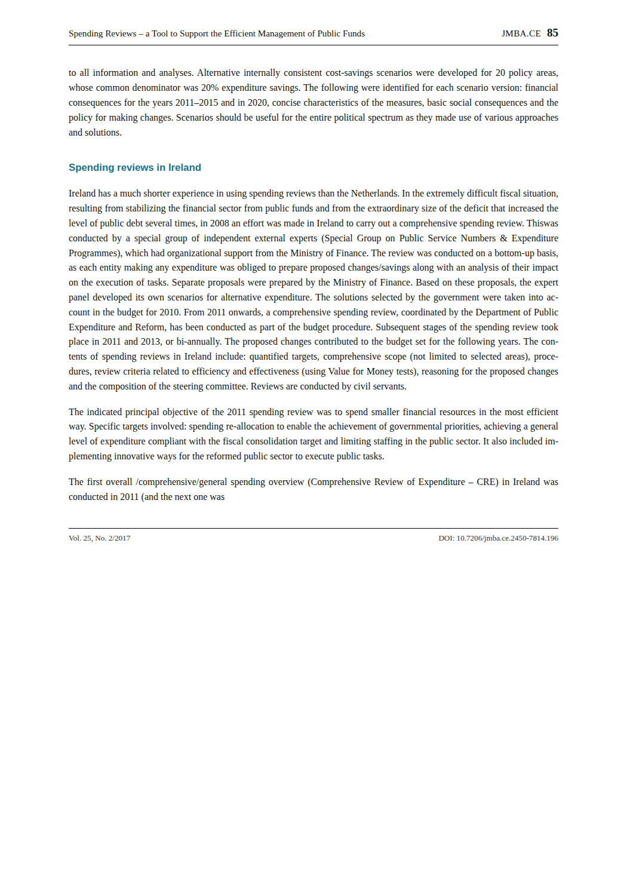Spending Reviews – a Tool to Support the Efficient Management of Public Funds JMBA.CE 85
to all information and analyses. Alternative internally consistent cost-savings scenarios were developed for 20 policy areas, whose common denominator was 20% expenditure savings. The following were identified for each scenario version: financial consequences for the years 2011–2015 and in 2020, concise characteristics of the measures, basic social consequences and the policy for making changes. Scenarios should be useful for the entire political spectrum as they made use of various approaches and solutions.
Spending reviews in Ireland
Ireland has a much shorter experience in using spending reviews than the Netherlands. In the extremely difficult fiscal situation, resulting from stabilizing the financial sector from public funds and from the extraordinary size of the deficit that increased the level of public debt several times, in 2008 an effort was made in Ireland to carry out a comprehensive spending review. Thiswas conducted by a special group of independent external experts (Special Group on Public Service Numbers & Expenditure Programmes), which had organizational support from the Ministry of Finance. The review was conducted on a bottom-up basis, as each entity making any expenditure was obliged to prepare proposed changes/savings along with an analysis of their impact on the execution of tasks. Separate proposals were prepared by the Ministry of Finance. Based on these proposals, the expert panel developed its own scenarios for alternative expenditure. The solutions selected by the government were taken into account in the budget for 2010. From 2011 onwards, a comprehensive spending review, coordinated by the Department of Public Expenditure and Reform, has been conducted as part of the budget procedure. Subsequent stages of the spending review took place in 2011 and 2013, or bi-annually. The proposed changes contributed to the budget set for the following years. The contents of spending reviews in Ireland include: quantified targets, comprehensive scope (not limited to selected areas), procedures, review criteria related to efficiency and effectiveness (using Value for Money tests), reasoning for the proposed changes and the composition of the steering committee. Reviews are conducted by civil servants.
The indicated principal objective of the 2011 spending review was to spend smaller financial resources in the most efficient way. Specific targets involved: spending re-allocation to enable the achievement of governmental priorities, achieving a general level of expenditure compliant with the fiscal consolidation target and limiting staffing in the public sector. It also included implementing innovative ways for the reformed public sector to execute public tasks.
The first overall /comprehensive/general spending overview (Comprehensive Review of Expenditure – CRE) in Ireland was conducted in 2011 (and the next one was
Vol. 25, No. 2/2017 DOI: 10.7206/jmba.ce.2450-7814.196